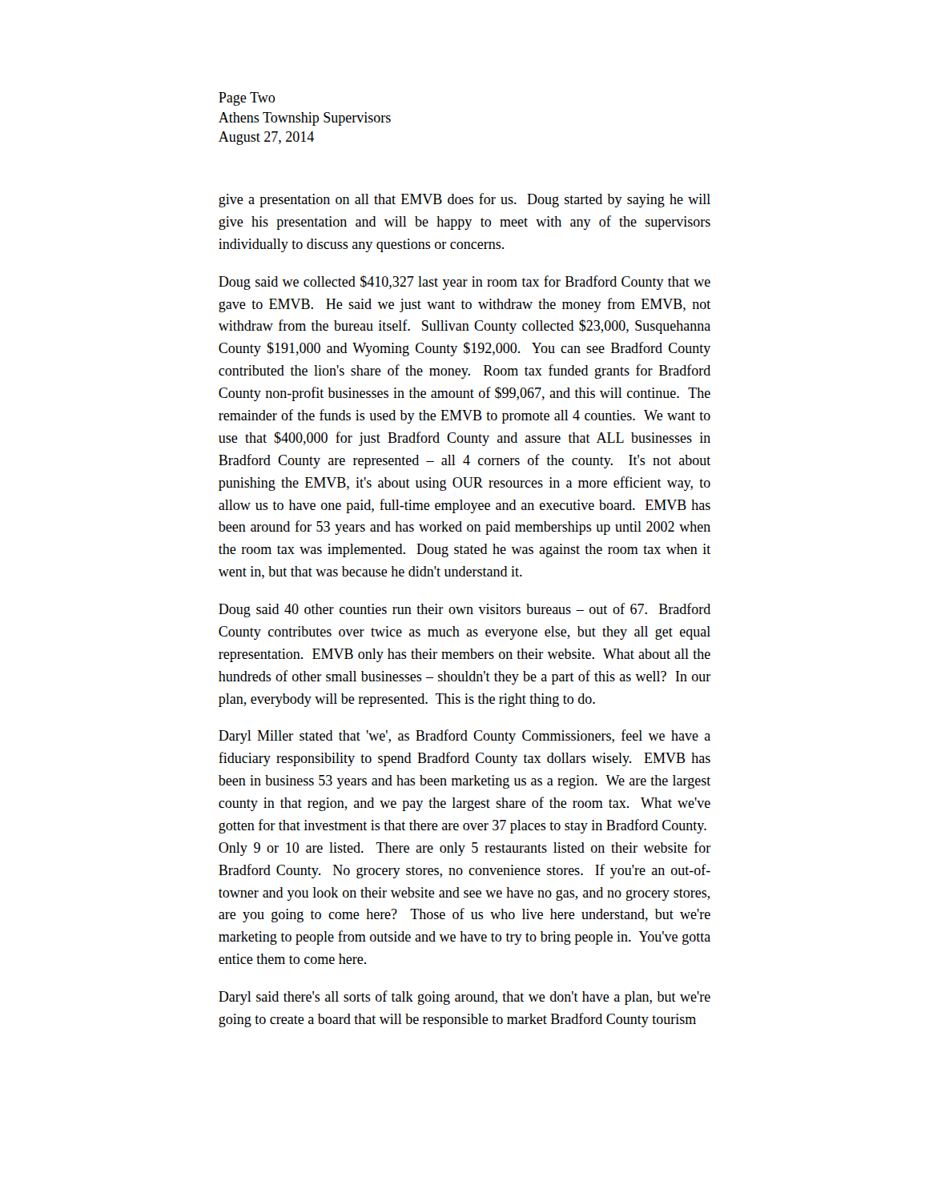Page Two
Athens Township Supervisors
August 27, 2014
give a presentation on all that EMVB does for us. Doug started by saying he will give his presentation and will be happy to meet with any of the supervisors individually to discuss any questions or concerns.
Doug said we collected $410,327 last year in room tax for Bradford County that we gave to EMVB. He said we just want to withdraw the money from EMVB, not withdraw from the bureau itself. Sullivan County collected $23,000, Susquehanna County $191,000 and Wyoming County $192,000. You can see Bradford County contributed the lion's share of the money. Room tax funded grants for Bradford County non-profit businesses in the amount of $99,067, and this will continue. The remainder of the funds is used by the EMVB to promote all 4 counties. We want to use that $400,000 for just Bradford County and assure that ALL businesses in Bradford County are represented – all 4 corners of the county. It's not about punishing the EMVB, it's about using OUR resources in a more efficient way, to allow us to have one paid, full-time employee and an executive board. EMVB has been around for 53 years and has worked on paid memberships up until 2002 when the room tax was implemented. Doug stated he was against the room tax when it went in, but that was because he didn't understand it.
Doug said 40 other counties run their own visitors bureaus – out of 67. Bradford County contributes over twice as much as everyone else, but they all get equal representation. EMVB only has their members on their website. What about all the hundreds of other small businesses – shouldn't they be a part of this as well? In our plan, everybody will be represented. This is the right thing to do.
Daryl Miller stated that 'we', as Bradford County Commissioners, feel we have a fiduciary responsibility to spend Bradford County tax dollars wisely. EMVB has been in business 53 years and has been marketing us as a region. We are the largest county in that region, and we pay the largest share of the room tax. What we've gotten for that investment is that there are over 37 places to stay in Bradford County. Only 9 or 10 are listed. There are only 5 restaurants listed on their website for Bradford County. No grocery stores, no convenience stores. If you're an out-of-towner and you look on their website and see we have no gas, and no grocery stores, are you going to come here? Those of us who live here understand, but we're marketing to people from outside and we have to try to bring people in. You've gotta entice them to come here.
Daryl said there's all sorts of talk going around, that we don't have a plan, but we're going to create a board that will be responsible to market Bradford County tourism